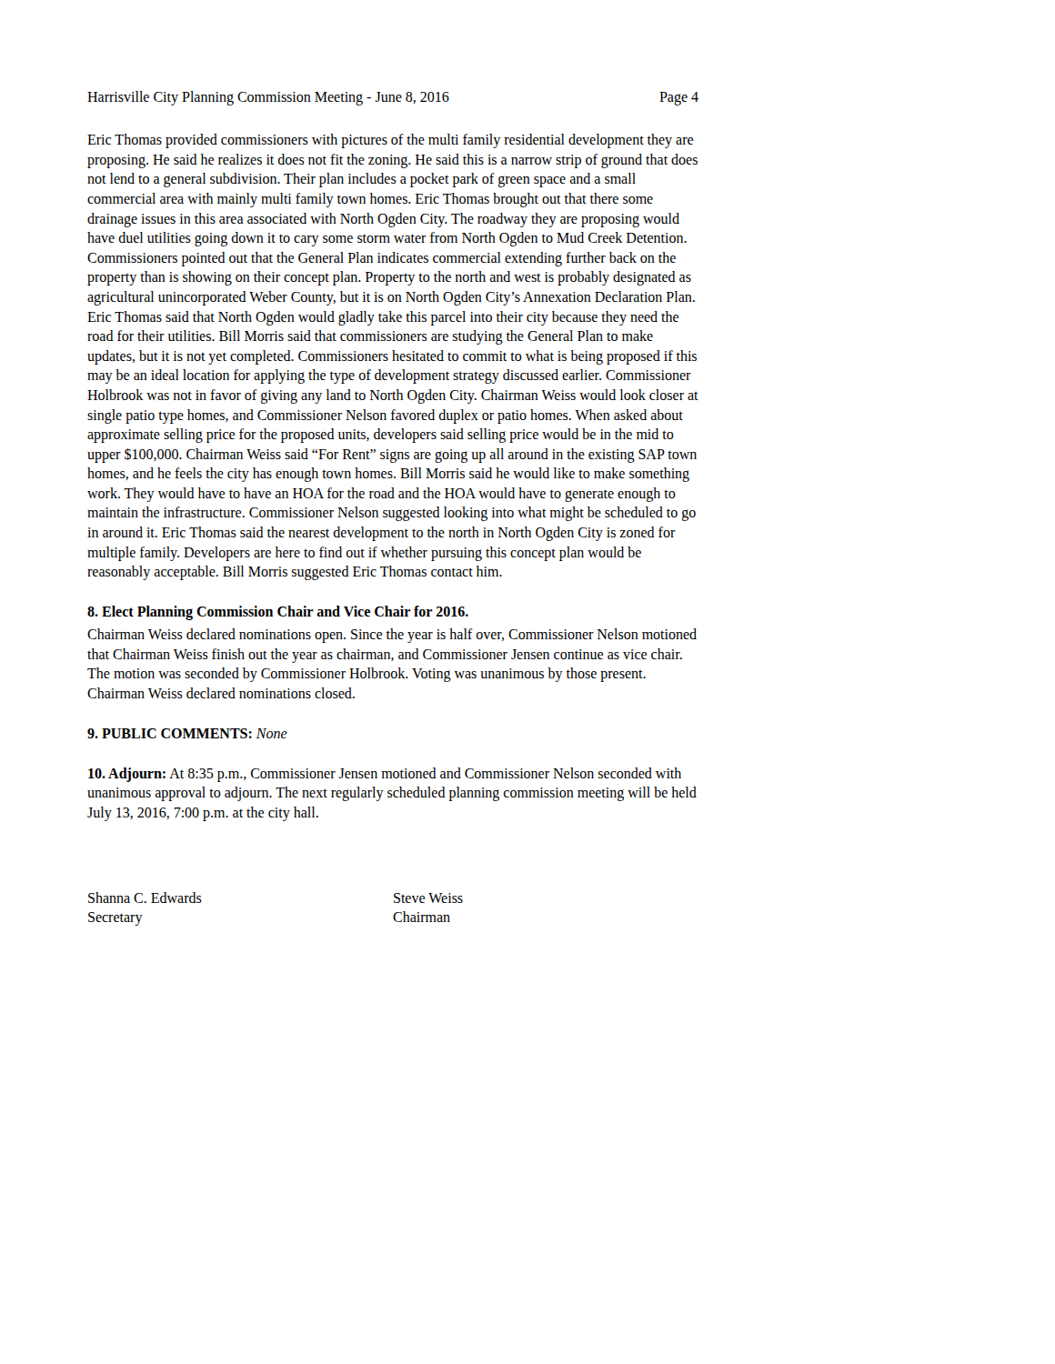Harrisville City Planning Commission Meeting - June 8, 2016
Page 4
Eric Thomas provided commissioners with pictures of the multi family residential development they are proposing. He said he realizes it does not fit the zoning. He said this is a narrow strip of ground that does not lend to a general subdivision. Their plan includes a pocket park of green space and a small commercial area with mainly multi family town homes. Eric Thomas brought out that there some drainage issues in this area associated with North Ogden City. The roadway they are proposing would have duel utilities going down it to cary some storm water from North Ogden to Mud Creek Detention. Commissioners pointed out that the General Plan indicates commercial extending further back on the property than is showing on their concept plan. Property to the north and west is probably designated as agricultural unincorporated Weber County, but it is on North Ogden City’s Annexation Declaration Plan. Eric Thomas said that North Ogden would gladly take this parcel into their city because they need the road for their utilities. Bill Morris said that commissioners are studying the General Plan to make updates, but it is not yet completed. Commissioners hesitated to commit to what is being proposed if this may be an ideal location for applying the type of development strategy discussed earlier. Commissioner Holbrook was not in favor of giving any land to North Ogden City. Chairman Weiss would look closer at single patio type homes, and Commissioner Nelson favored duplex or patio homes. When asked about approximate selling price for the proposed units, developers said selling price would be in the mid to upper $100,000. Chairman Weiss said “For Rent” signs are going up all around in the existing SAP town homes, and he feels the city has enough town homes. Bill Morris said he would like to make something work. They would have to have an HOA for the road and the HOA would have to generate enough to maintain the infrastructure. Commissioner Nelson suggested looking into what might be scheduled to go in around it. Eric Thomas said the nearest development to the north in North Ogden City is zoned for multiple family. Developers are here to find out if whether pursuing this concept plan would be reasonably acceptable. Bill Morris suggested Eric Thomas contact him.
8. Elect Planning Commission Chair and Vice Chair for 2016.
Chairman Weiss declared nominations open. Since the year is half over, Commissioner Nelson motioned that Chairman Weiss finish out the year as chairman, and Commissioner Jensen continue as vice chair. The motion was seconded by Commissioner Holbrook. Voting was unanimous by those present. Chairman Weiss declared nominations closed.
9. PUBLIC COMMENTS: None
10. Adjourn: At 8:35 p.m., Commissioner Jensen motioned and Commissioner Nelson seconded with unanimous approval to adjourn. The next regularly scheduled planning commission meeting will be held July 13, 2016, 7:00 p.m. at the city hall.
| Shanna C. Edwards Secretary | Steve Weiss Chairman |